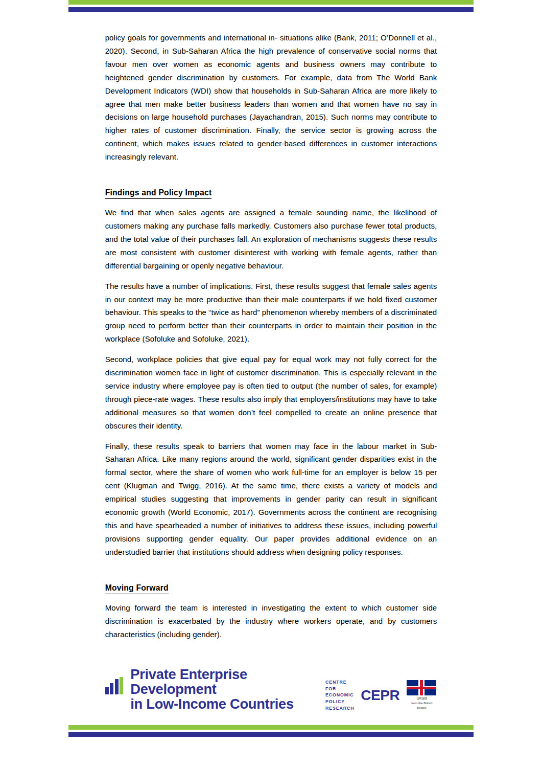policy goals for governments and international in- situations alike (Bank, 2011; O’Donnell et al., 2020). Second, in Sub-Saharan Africa the high prevalence of conservative social norms that favour men over women as economic agents and business owners may contribute to heightened gender discrimination by customers. For example, data from The World Bank Development Indicators (WDI) show that households in Sub-Saharan Africa are more likely to agree that men make better business leaders than women and that women have no say in decisions on large household purchases (Jayachandran, 2015). Such norms may contribute to higher rates of customer discrimination. Finally, the service sector is growing across the continent, which makes issues related to gender-based differences in customer interactions increasingly relevant.
Findings and Policy Impact
We find that when sales agents are assigned a female sounding name, the likelihood of customers making any purchase falls markedly. Customers also purchase fewer total products, and the total value of their purchases fall. An exploration of mechanisms suggests these results are most consistent with customer disinterest with working with female agents, rather than differential bargaining or openly negative behaviour.
The results have a number of implications. First, these results suggest that female sales agents in our context may be more productive than their male counterparts if we hold fixed customer behaviour. This speaks to the “twice as hard” phenomenon whereby members of a discriminated group need to perform better than their counterparts in order to maintain their position in the workplace (Sofoluke and Sofoluke, 2021).
Second, workplace policies that give equal pay for equal work may not fully correct for the discrimination women face in light of customer discrimination. This is especially relevant in the service industry where employee pay is often tied to output (the number of sales, for example) through piece-rate wages. These results also imply that employers/institutions may have to take additional measures so that women don’t feel compelled to create an online presence that obscures their identity.
Finally, these results speak to barriers that women may face in the labour market in Sub-Saharan Africa. Like many regions around the world, significant gender disparities exist in the formal sector, where the share of women who work full-time for an employer is below 15 per cent (Klugman and Twigg, 2016). At the same time, there exists a variety of models and empirical studies suggesting that improvements in gender parity can result in significant economic growth (World Economic, 2017). Governments across the continent are recognising this and have spearheaded a number of initiatives to address these issues, including powerful provisions supporting gender equality. Our paper provides additional evidence on an understudied barrier that institutions should address when designing policy responses.
Moving Forward
Moving forward the team is interested in investigating the extent to which customer side discrimination is exacerbated by the industry where workers operate, and by customers characteristics (including gender).
Private Enterprise Development
in Low-Income Countries
CENTRE FOR
ECONOMIC
POLICY
RESEARCH
CEPR
UKaid
from the British people